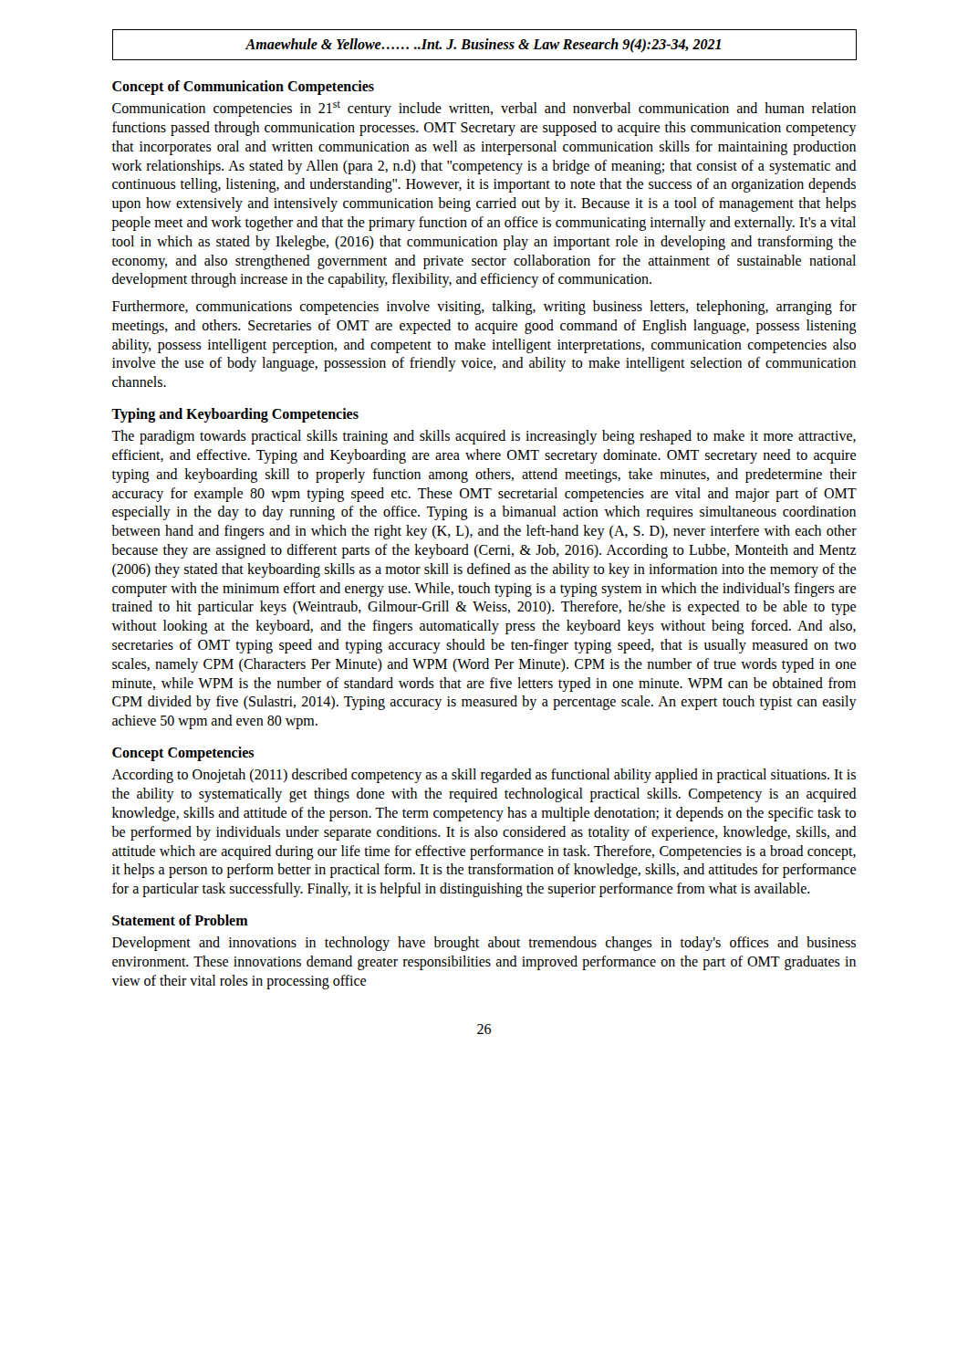Amaewhule & Yellowe…… ..Int. J. Business & Law Research 9(4):23-34, 2021
Concept of Communication Competencies
Communication competencies in 21st century include written, verbal and nonverbal communication and human relation functions passed through communication processes. OMT Secretary are supposed to acquire this communication competency that incorporates oral and written communication as well as interpersonal communication skills for maintaining production work relationships. As stated by Allen (para 2, n.d) that ''competency is a bridge of meaning; that consist of a systematic and continuous telling, listening, and understanding''. However, it is important to note that the success of an organization depends upon how extensively and intensively communication being carried out by it. Because it is a tool of management that helps people meet and work together and that the primary function of an office is communicating internally and externally. It's a vital tool in which as stated by Ikelegbe, (2016) that communication play an important role in developing and transforming the economy, and also strengthened government and private sector collaboration for the attainment of sustainable national development through increase in the capability, flexibility, and efficiency of communication.
Furthermore, communications competencies involve visiting, talking, writing business letters, telephoning, arranging for meetings, and others. Secretaries of OMT are expected to acquire good command of English language, possess listening ability, possess intelligent perception, and competent to make intelligent interpretations, communication competencies also involve the use of body language, possession of friendly voice, and ability to make intelligent selection of communication channels.
Typing and Keyboarding Competencies
The paradigm towards practical skills training and skills acquired is increasingly being reshaped to make it more attractive, efficient, and effective. Typing and Keyboarding are area where OMT secretary dominate. OMT secretary need to acquire typing and keyboarding skill to properly function among others, attend meetings, take minutes, and predetermine their accuracy for example 80 wpm typing speed etc. These OMT secretarial competencies are vital and major part of OMT especially in the day to day running of the office. Typing is a bimanual action which requires simultaneous coordination between hand and fingers and in which the right key (K, L), and the left-hand key (A, S. D), never interfere with each other because they are assigned to different parts of the keyboard (Cerni, & Job, 2016). According to Lubbe, Monteith and Mentz (2006) they stated that keyboarding skills as a motor skill is defined as the ability to key in information into the memory of the computer with the minimum effort and energy use. While, touch typing is a typing system in which the individual's fingers are trained to hit particular keys (Weintraub, Gilmour-Grill & Weiss, 2010). Therefore, he/she is expected to be able to type without looking at the keyboard, and the fingers automatically press the keyboard keys without being forced. And also, secretaries of OMT typing speed and typing accuracy should be ten-finger typing speed, that is usually measured on two scales, namely CPM (Characters Per Minute) and WPM (Word Per Minute). CPM is the number of true words typed in one minute, while WPM is the number of standard words that are five letters typed in one minute. WPM can be obtained from CPM divided by five (Sulastri, 2014). Typing accuracy is measured by a percentage scale. An expert touch typist can easily achieve 50 wpm and even 80 wpm.
Concept Competencies
According to Onojetah (2011) described competency as a skill regarded as functional ability applied in practical situations. It is the ability to systematically get things done with the required technological practical skills. Competency is an acquired knowledge, skills and attitude of the person. The term competency has a multiple denotation; it depends on the specific task to be performed by individuals under separate conditions. It is also considered as totality of experience, knowledge, skills, and attitude which are acquired during our life time for effective performance in task. Therefore, Competencies is a broad concept, it helps a person to perform better in practical form. It is the transformation of knowledge, skills, and attitudes for performance for a particular task successfully. Finally, it is helpful in distinguishing the superior performance from what is available.
Statement of Problem
Development and innovations in technology have brought about tremendous changes in today's offices and business environment. These innovations demand greater responsibilities and improved performance on the part of OMT graduates in view of their vital roles in processing office
26